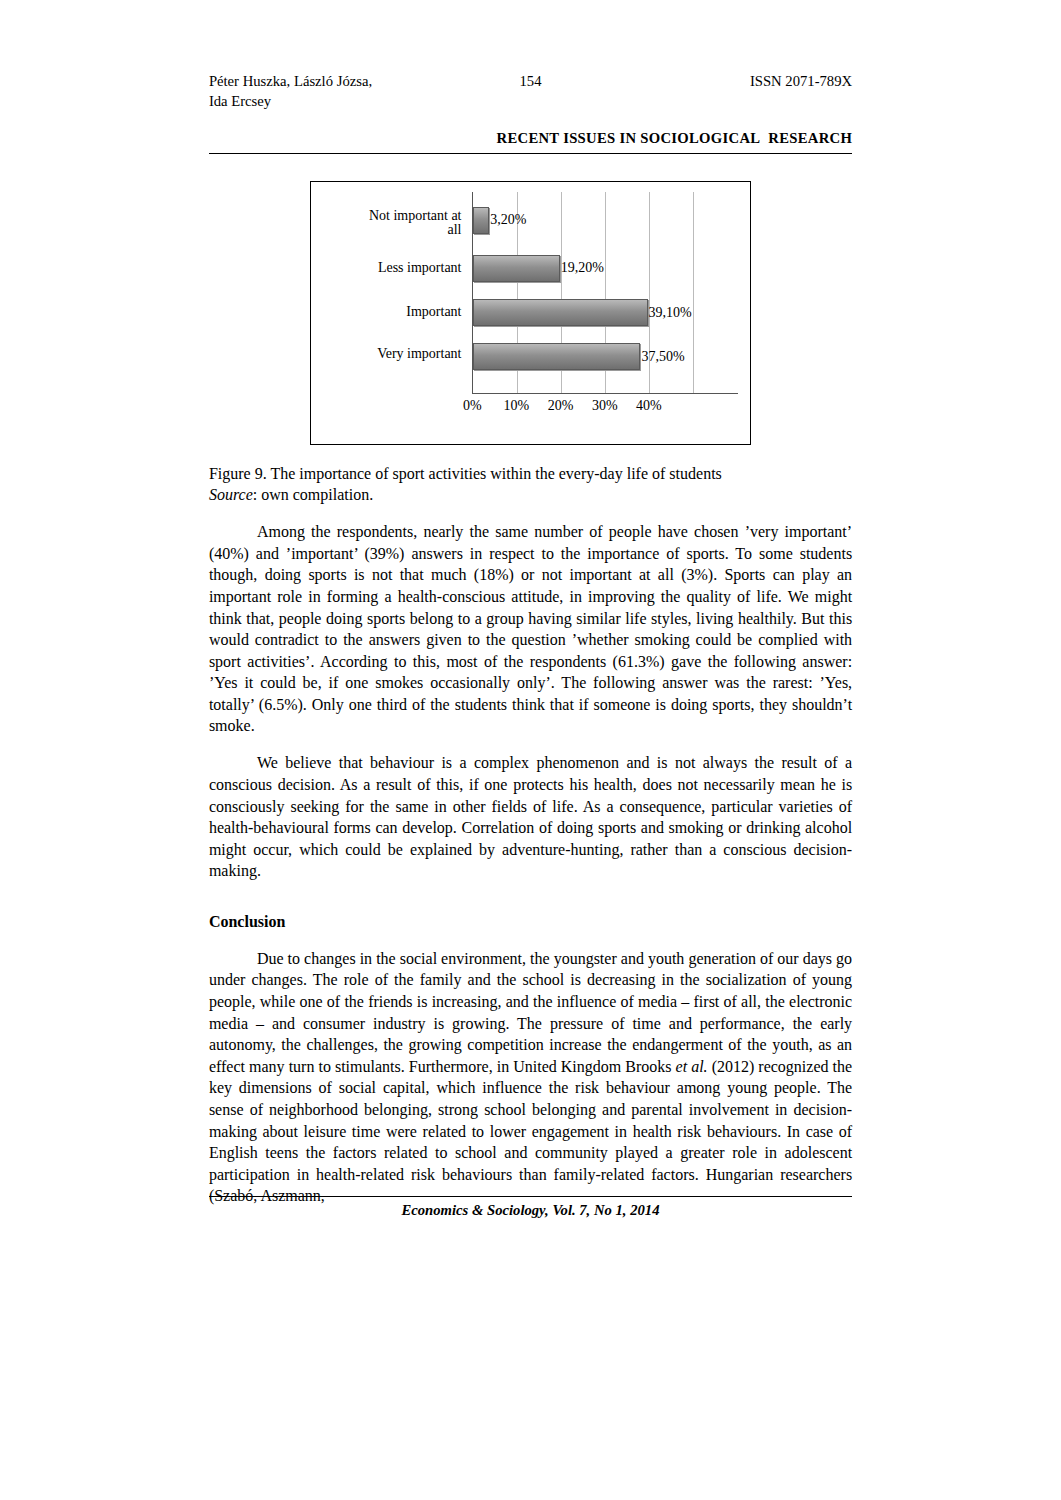Péter Huszka, László Józsa,
Ida Ercsey
154
ISSN 2071-789X
RECENT ISSUES IN SOCIOLOGICAL RESEARCH
Not important at
all
Less important
Important
Very important
3,20%
19,20%
39,10%
37,50%
0% 10% 20% 30% 40%
Figure 9. The importance of sport activities within the every-day life of students
Source: own compilation.
Among the respondents, nearly the same number of people have chosen ’very important’ (40%) and ’important’ (39%) answers in respect to the importance of sports. To some students though, doing sports is not that much (18%) or not important at all (3%). Sports can play an important role in forming a health-conscious attitude, in improving the quality of life. We might think that, people doing sports belong to a group having similar life styles, living healthily. But this would contradict to the answers given to the question ’whether smoking could be complied with sport activities’. According to this, most of the respondents (61.3%) gave the following answer: ’Yes it could be, if one smokes occasionally only’. The following answer was the rarest: ’Yes, totally’ (6.5%). Only one third of the students think that if someone is doing sports, they shouldn’t smoke.
We believe that behaviour is a complex phenomenon and is not always the result of a conscious decision. As a result of this, if one protects his health, does not necessarily mean he is consciously seeking for the same in other fields of life. As a consequence, particular varieties of health-behavioural forms can develop. Correlation of doing sports and smoking or drinking alcohol might occur, which could be explained by adventure-hunting, rather than a conscious decision-making.
Conclusion
Due to changes in the social environment, the youngster and youth generation of our days go under changes. The role of the family and the school is decreasing in the socialization of young people, while one of the friends is increasing, and the influence of media – first of all, the electronic media – and consumer industry is growing. The pressure of time and performance, the early autonomy, the challenges, the growing competition increase the endangerment of the youth, as an effect many turn to stimulants. Furthermore, in United Kingdom Brooks et al. (2012) recognized the key dimensions of social capital, which influence the risk behaviour among young people. The sense of neighborhood belonging, strong school belonging and parental involvement in decision-making about leisure time were related to lower engagement in health risk behaviours. In case of English teens the factors related to school and community played a greater role in adolescent participation in health-related risk behaviours than family-related factors. Hungarian researchers (Szabó, Aszmann,
Economics & Sociology, Vol. 7, No 1, 2014